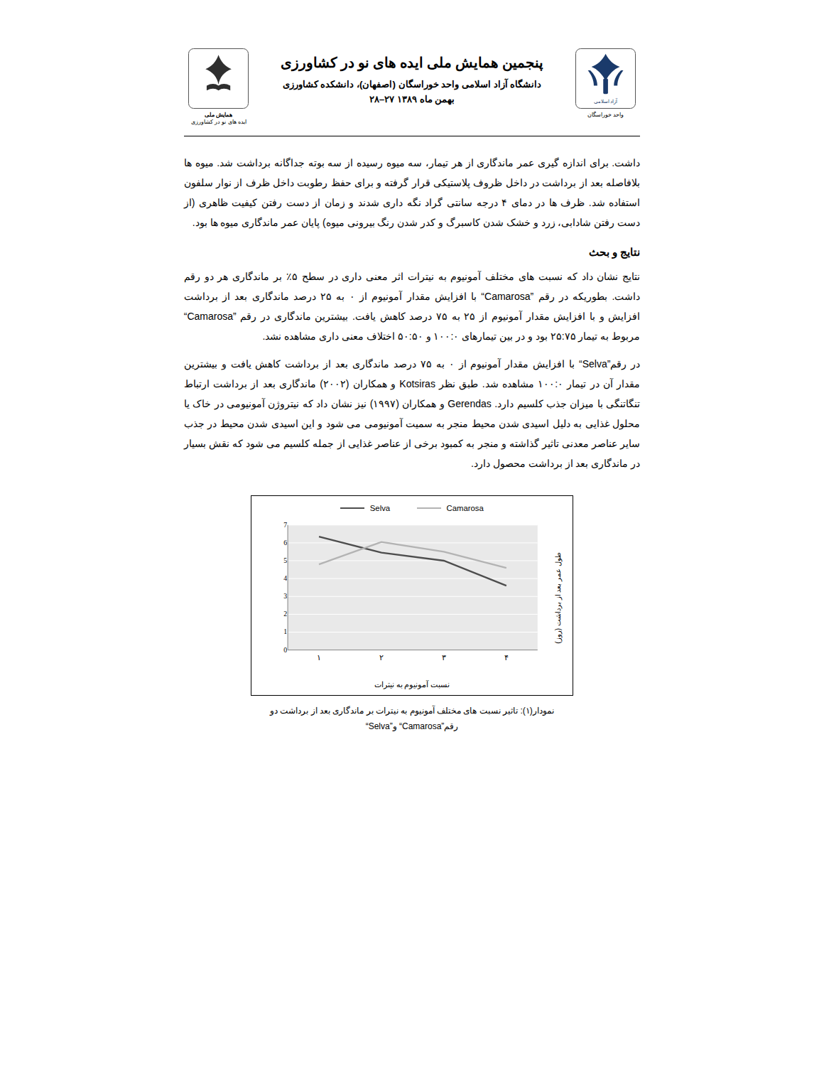آزاد اسلامی
واحد خوراسگان
پنجمین همایش ملی ایده های نو در کشاورزی
دانشگاه آزاد اسلامی واحد خوراسگان (اصفهان)، دانشکده کشاورزی
۲۸–۲۷ بهمن ماه ۱۳۸۹
همایش ملی
ایده های نو در کشاورزی
داشت. برای اندازه گیری عمر ماندگاری از هر تیمار، سه میوه رسیده از سه بوته جداگانه برداشت شد. میوه ها بلافاصله بعد از برداشت در داخل ظروف پلاستیکی قرار گرفته و برای حفظ رطوبت داخل ظرف از نوار سلفون استفاده شد. ظرف ها در دمای ۴ درجه سانتی گراد نگه داری شدند و زمان از دست رفتن کیفیت ظاهری (از دست رفتن شادابی، زرد و خشک شدن کاسبرگ و کدر شدن رنگ بیرونی میوه) پایان عمر ماندگاری میوه ها بود.
نتایج و بحث
نتایج نشان داد که نسبت های مختلف آمونیوم به نیترات اثر معنی داری در سطح ۵٪ بر ماندگاری هر دو رقم داشت. بطوریکه در رقم “Camarosa” با افزایش مقدار آمونیوم از ۰ به ۲۵ درصد ماندگاری بعد از برداشت افزایش و با افزایش مقدار آمونیوم از ۲۵ به ۷۵ درصد کاهش یافت. بیشترین ماندگاری در رقم “Camarosa” مربوط به تیمار ۲۵:۷۵ بود و در بین تیمارهای ۱۰۰:۰ و ۵۰:۵۰ اختلاف معنی داری مشاهده نشد.
در رقم“Selva” با افزایش مقدار آمونیوم از ۰ به ۷۵ درصد ماندگاری بعد از برداشت کاهش یافت و بیشترین مقدار آن در تیمار ۱۰۰:۰ مشاهده شد. طبق نظر Kotsiras و همکاران (۲۰۰۲) ماندگاری بعد از برداشت ارتباط تنگاتنگی با میزان جذب کلسیم دارد. Gerendas و همکاران (۱۹۹۷) نیز نشان داد که نیتروژن آمونیومی در خاک یا محلول غذایی به دلیل اسیدی شدن محیط منجر به سمیت آمونیومی می شود و این اسیدی شدن محیط در جذب سایر عناصر معدنی تاثیر گذاشته و منجر به کمبود برخی از عناصر غذایی از جمله کلسیم می شود که نقش بسیار در ماندگاری بعد از برداشت محصول دارد.
Selva Camarosa
طول عمر بعد از برداشت (روز)
0 1 2 3 4 5 6 7 ۱ ۲ ۳ ۴
نسبت آمونیوم به نیترات
نمودار(۱): تاثیر نسبت های مختلف آمونیوم به نیترات بر ماندگاری بعد از برداشت دو رقم“Camarosa” و“Selva”